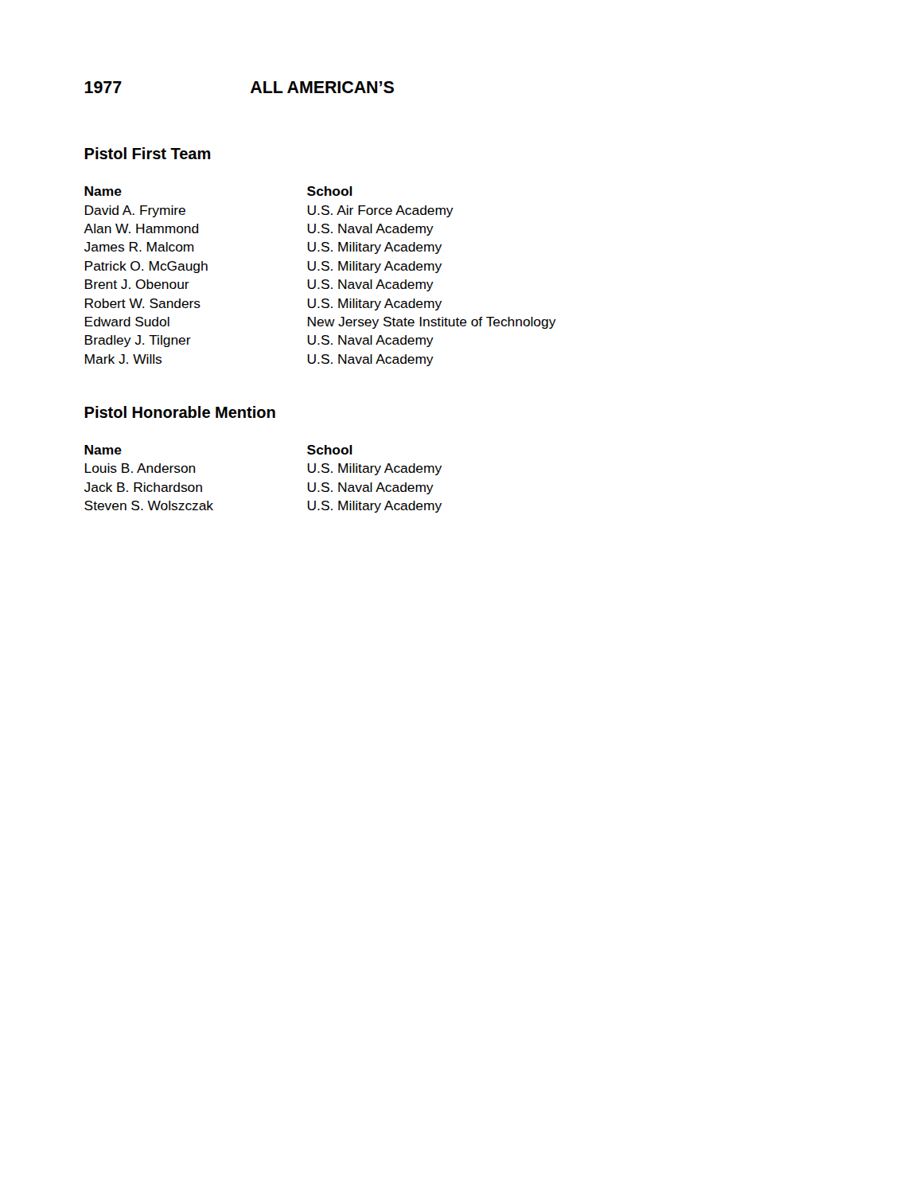1977 ALL AMERICAN’S
Pistol First Team
| Name | School |
| --- | --- |
| David A. Frymire | U.S. Air Force Academy |
| Alan W. Hammond | U.S. Naval Academy |
| James R. Malcom | U.S. Military Academy |
| Patrick O. McGaugh | U.S. Military Academy |
| Brent J. Obenour | U.S. Naval Academy |
| Robert W. Sanders | U.S. Military Academy |
| Edward Sudol | New Jersey State Institute of Technology |
| Bradley J. Tilgner | U.S. Naval Academy |
| Mark J. Wills | U.S. Naval Academy |
Pistol Honorable Mention
| Name | School |
| --- | --- |
| Louis B. Anderson | U.S. Military Academy |
| Jack B. Richardson | U.S. Naval Academy |
| Steven S. Wolszczak | U.S. Military Academy |